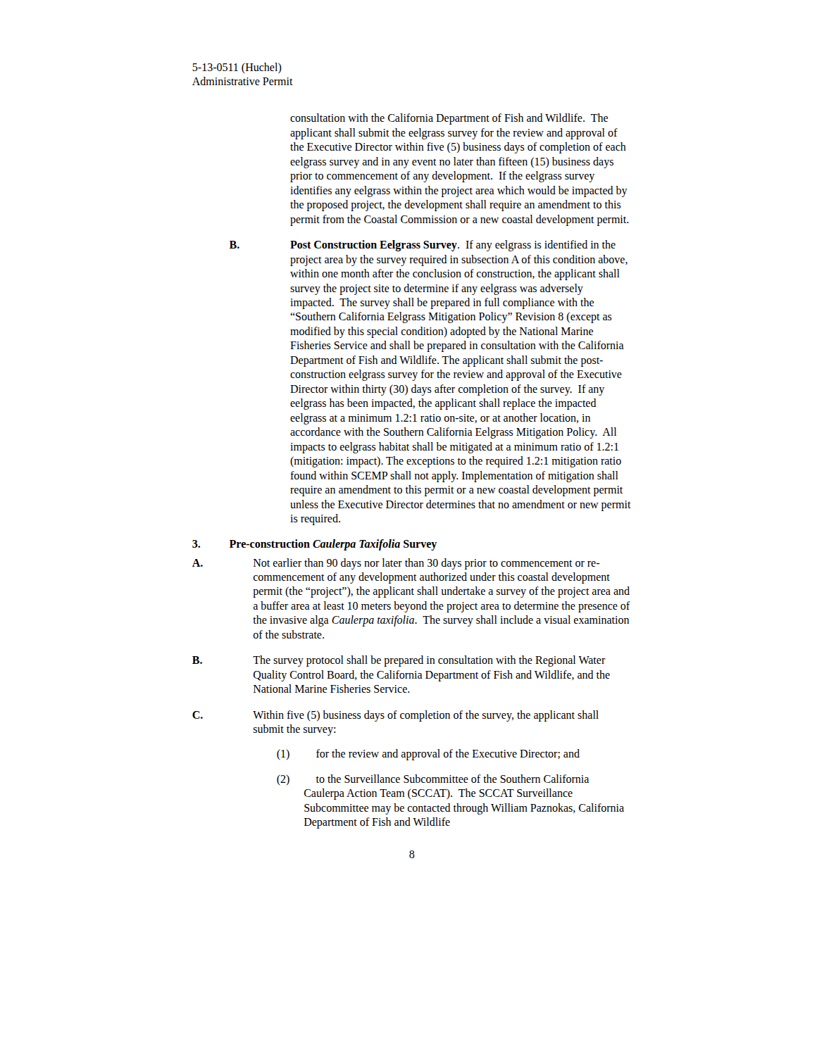5-13-0511 (Huchel)
Administrative Permit
consultation with the California Department of Fish and Wildlife. The applicant shall submit the eelgrass survey for the review and approval of the Executive Director within five (5) business days of completion of each eelgrass survey and in any event no later than fifteen (15) business days prior to commencement of any development. If the eelgrass survey identifies any eelgrass within the project area which would be impacted by the proposed project, the development shall require an amendment to this permit from the Coastal Commission or a new coastal development permit.
B.
Post Construction Eelgrass Survey. If any eelgrass is identified in the project area by the survey required in subsection A of this condition above, within one month after the conclusion of construction, the applicant shall survey the project site to determine if any eelgrass was adversely impacted. The survey shall be prepared in full compliance with the “Southern California Eelgrass Mitigation Policy” Revision 8 (except as modified by this special condition) adopted by the National Marine Fisheries Service and shall be prepared in consultation with the California Department of Fish and Wildlife. The applicant shall submit the post-construction eelgrass survey for the review and approval of the Executive Director within thirty (30) days after completion of the survey. If any eelgrass has been impacted, the applicant shall replace the impacted eelgrass at a minimum 1.2:1 ratio on-site, or at another location, in accordance with the Southern California Eelgrass Mitigation Policy. All impacts to eelgrass habitat shall be mitigated at a minimum ratio of 1.2:1 (mitigation: impact). The exceptions to the required 1.2:1 mitigation ratio found within SCEMP shall not apply. Implementation of mitigation shall require an amendment to this permit or a new coastal development permit unless the Executive Director determines that no amendment or new permit is required.
3. Pre-construction Caulerpa Taxifolia Survey
A.
Not earlier than 90 days nor later than 30 days prior to commencement or re-commencement of any development authorized under this coastal development permit (the “project”), the applicant shall undertake a survey of the project area and a buffer area at least 10 meters beyond the project area to determine the presence of the invasive alga Caulerpa taxifolia. The survey shall include a visual examination of the substrate.
B.
The survey protocol shall be prepared in consultation with the Regional Water Quality Control Board, the California Department of Fish and Wildlife, and the National Marine Fisheries Service.
C.
Within five (5) business days of completion of the survey, the applicant shall submit the survey:
(1) for the review and approval of the Executive Director; and
(2) to the Surveillance Subcommittee of the Southern California Caulerpa Action Team (SCCAT). The SCCAT Surveillance Subcommittee may be contacted through William Paznokas, California Department of Fish and Wildlife
8